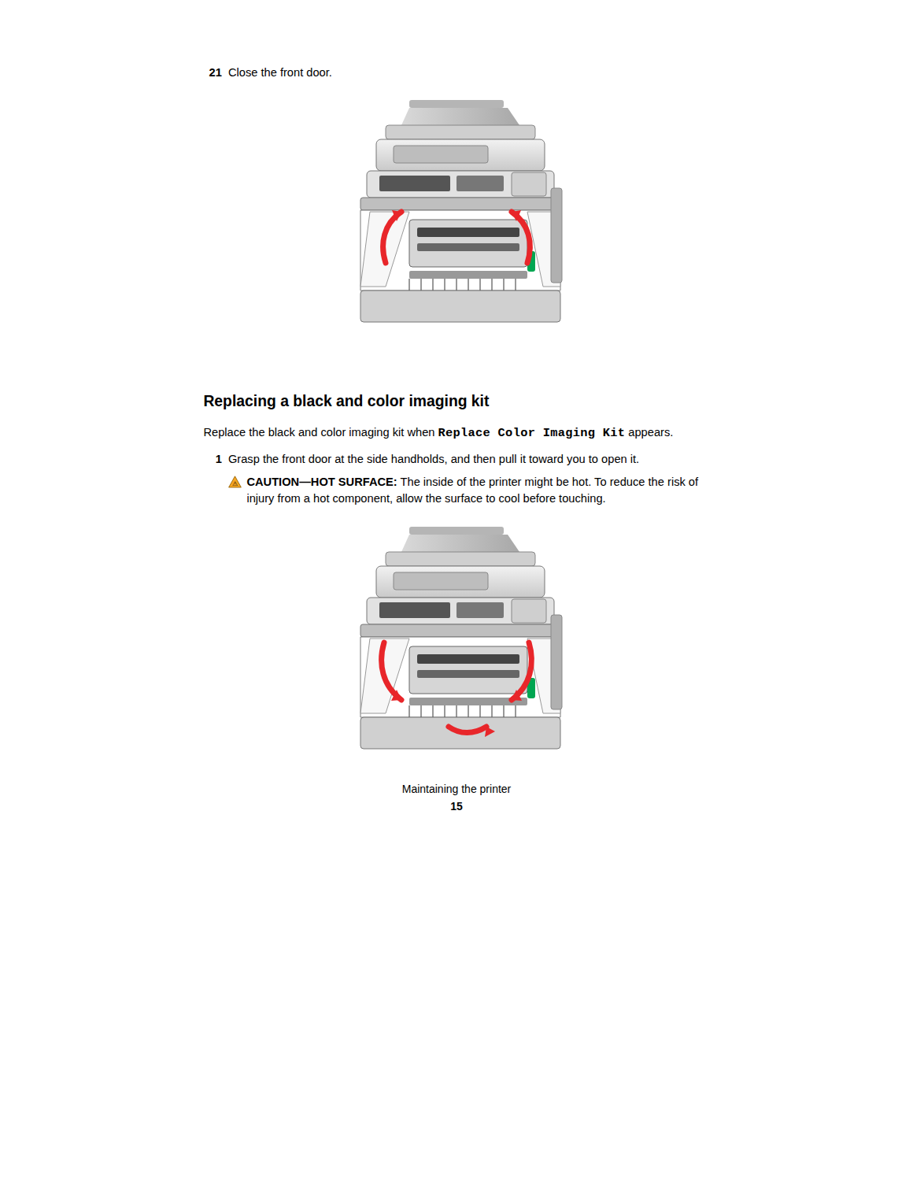21 Close the front door.
Replacing a black and color imaging kit
Replace the black and color imaging kit when Replace Color Imaging Kit appears.
1 Grasp the front door at the side handholds, and then pull it toward you to open it.
⚠ CAUTION—HOT SURFACE: The inside of the printer might be hot. To reduce the risk of injury from a hot component, allow the surface to cool before touching.
Maintaining the printer
15